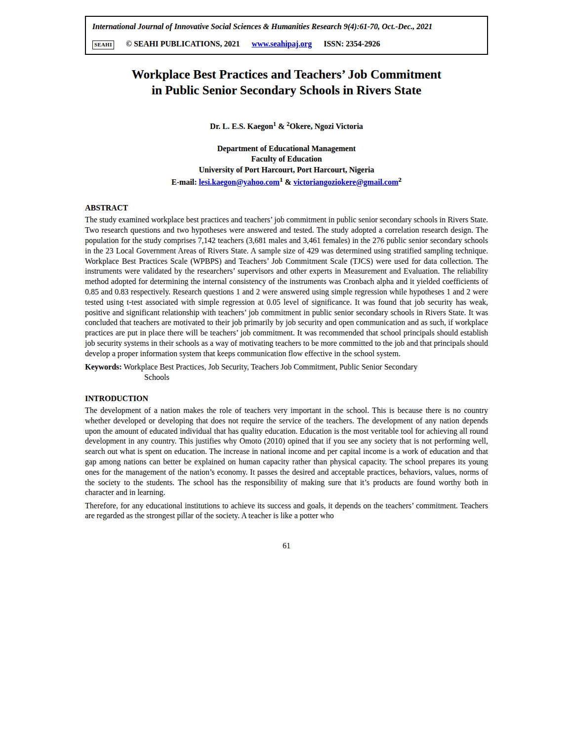International Journal of Innovative Social Sciences & Humanities Research 9(4):61-70, Oct.-Dec., 2021
SEAHI © SEAHI PUBLICATIONS, 2021 www.seahipaj.org ISSN: 2354-2926
Workplace Best Practices and Teachers’ Job Commitment
in Public Senior Secondary Schools in Rivers State
Dr. L. E.S. Kaegon1 & 2Okere, Ngozi Victoria
Department of Educational Management
Faculty of Education
University of Port Harcourt, Port Harcourt, Nigeria
E-mail: lesi.kaegon@yahoo.com1 & victoriangoziokere@gmail.com2
Abstract
The study examined workplace best practices and teachers’ job commitment in public senior secondary schools in Rivers State. Two research questions and two hypotheses were answered and tested. The study adopted a correlation research design. The population for the study comprises 7,142 teachers (3,681 males and 3,461 females) in the 276 public senior secondary schools in the 23 Local Government Areas of Rivers State. A sample size of 429 was determined using stratified sampling technique. Workplace Best Practices Scale (WPBPS) and Teachers’ Job Commitment Scale (TJCS) were used for data collection. The instruments were validated by the researchers’ supervisors and other experts in Measurement and Evaluation. The reliability method adopted for determining the internal consistency of the instruments was Cronbach alpha and it yielded coefficients of 0.85 and 0.83 respectively. Research questions 1 and 2 were answered using simple regression while hypotheses 1 and 2 were tested using t-test associated with simple regression at 0.05 level of significance. It was found that job security has weak, positive and significant relationship with teachers’ job commitment in public senior secondary schools in Rivers State. It was concluded that teachers are motivated to their job primarily by job security and open communication and as such, if workplace practices are put in place there will be teachers’ job commitment. It was recommended that school principals should establish job security systems in their schools as a way of motivating teachers to be more committed to the job and that principals should develop a proper information system that keeps communication flow effective in the school system.
Keywords: Workplace Best Practices, Job Security, Teachers Job Commitment, Public Senior Secondary Schools
Introduction
The development of a nation makes the role of teachers very important in the school. This is because there is no country whether developed or developing that does not require the service of the teachers. The development of any nation depends upon the amount of educated individual that has quality education. Education is the most veritable tool for achieving all round development in any country. This justifies why Omoto (2010) opined that if you see any society that is not performing well, search out what is spent on education. The increase in national income and per capital income is a work of education and that gap among nations can better be explained on human capacity rather than physical capacity. The school prepares its young ones for the management of the nation’s economy. It passes the desired and acceptable practices, behaviors, values, norms of the society to the students. The school has the responsibility of making sure that it’s products are found worthy both in character and in learning.
Therefore, for any educational institutions to achieve its success and goals, it depends on the teachers’ commitment. Teachers are regarded as the strongest pillar of the society. A teacher is like a potter who
61